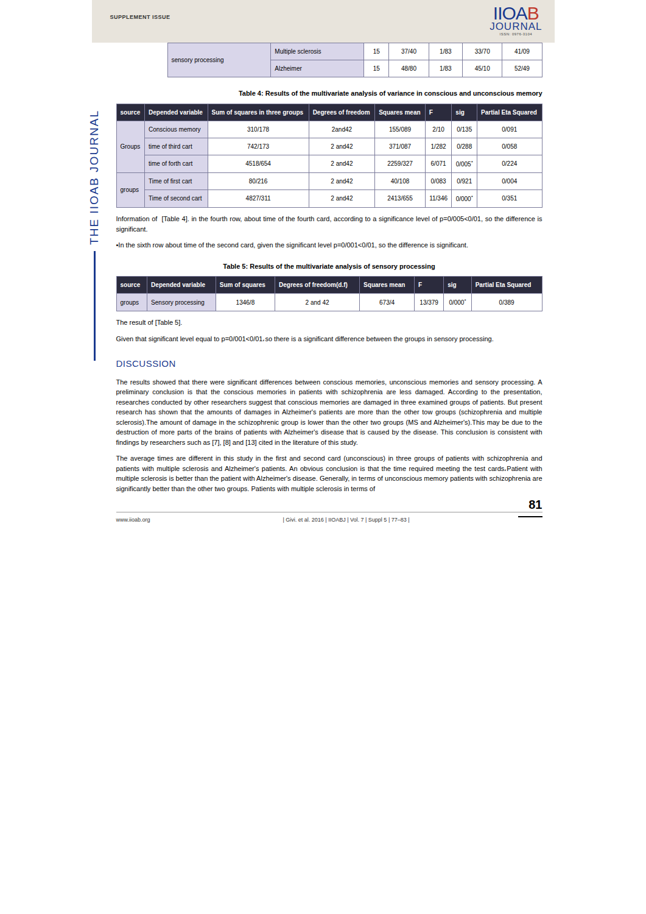SUPPLEMENT ISSUE
IIOAB
JOURNAL
ISSN: 0976-3104
THE IIOAB JOURNAL
| sensory processing | Multiple sclerosis | 15 | 37/40 | 1/83 | 33/70 | 41/09 |
| Alzheimer | 15 | 48/80 | 1/83 | 45/10 | 52/49 |
Table 4: Results of the multivariate analysis of variance in conscious and unconscious memory
| source | Depended variable | Sum of squares in three groups | Degrees of freedom | Squares mean | F | sig | Partial Eta Squared |
| Groups | Conscious memory | 310/178 | 2and42 | 155/089 | 2/10 | 0/135 | 0/091 |
| time of third cart | 742/173 | 2 and42 | 371/087 | 1/282 | 0/288 | 0/058 |
| time of forth cart | 4518/654 | 2 and42 | 2259/327 | 6/071 | 0/005 * | 0/224 |
| groups | Time of first cart | 80/216 | 2 and42 | 40/108 | 0/083 | 0/921 | 0/004 |
| Time of second cart | 4827/311 | 2 and42 | 2413/655 | 11/346 | 0/000 * | 0/351 |
Information of [Table 4]. in the fourth row, about time of the fourth card, according to a significance level of p=0/005<0/01, so the difference is significant.
•In the sixth row about time of the second card, given the significant level p=0/001<0/01, so the difference is significant.
Table 5: Results of the multivariate analysis of sensory processing
| source | Depended variable | Sum of squares | Degrees of freedom(d.f) | Squares mean | F | sig | Partial Eta Squared |
| groups | Sensory processing | 1346/8 | 2 and 42 | 673/4 | 13/379 | 0/000 * | 0/389 |
The result of [Table 5].
Given that significant level equal to p=0/001<0/01،so there is a significant difference between the groups in sensory processing.
DISCUSSION
The results showed that there were significant differences between conscious memories, unconscious memories and sensory processing. A preliminary conclusion is that the conscious memories in patients with schizophrenia are less damaged. According to the presentation, researches conducted by other researchers suggest that conscious memories are damaged in three examined groups of patients. But present research has shown that the amounts of damages in Alzheimer's patients are more than the other tow groups (schizophrenia and multiple sclerosis).The amount of damage in the schizophrenic group is lower than the other two groups (MS and Alzheimer's).This may be due to the destruction of more parts of the brains of patients with Alzheimer's disease that is caused by the disease. This conclusion is consistent with findings by researchers such as [7], [8] and [13] cited in the literature of this study.
The average times are different in this study in the first and second card (unconscious) in three groups of patients with schizophrenia and patients with multiple sclerosis and Alzheimer's patients. An obvious conclusion is that the time required meeting the test cards،Patient with multiple sclerosis is better than the patient with Alzheimer's disease. Generally, in terms of unconscious memory patients with schizophrenia are significantly better than the other two groups. Patients with multiple sclerosis in terms of
www.iioab.org
| Givi. et al. 2016 | IIOABJ | Vol. 7 | Suppl 5 | 77–83 |
81